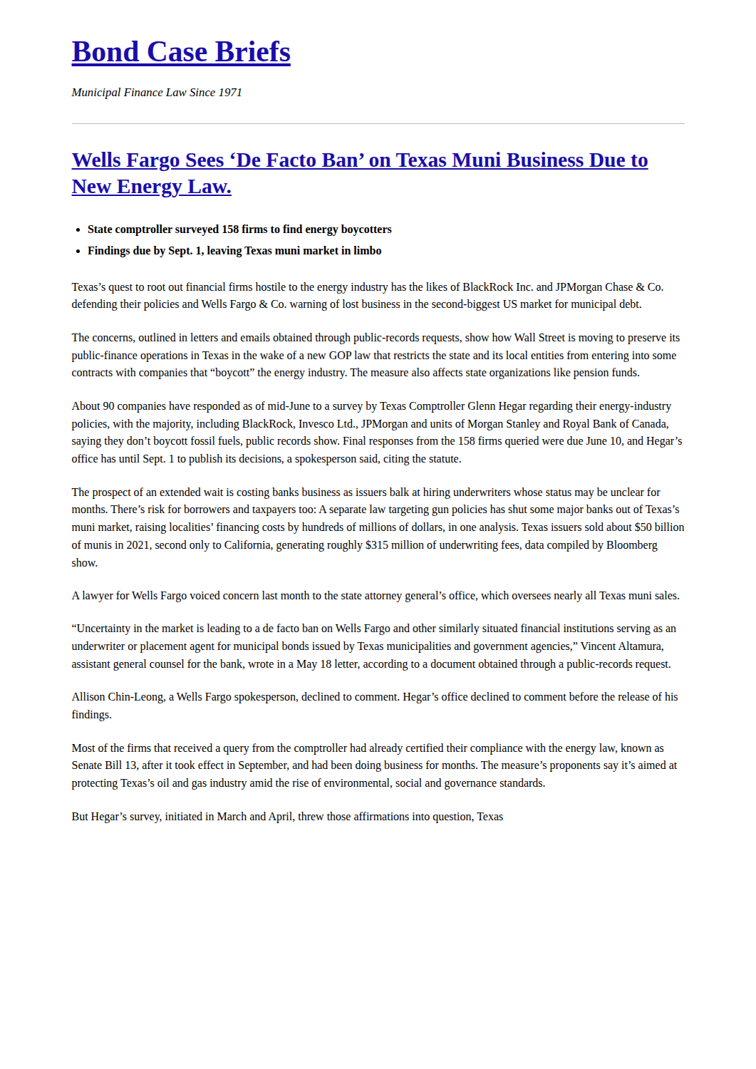Bond Case Briefs
Municipal Finance Law Since 1971
Wells Fargo Sees ‘De Facto Ban’ on Texas Muni Business Due to New Energy Law.
State comptroller surveyed 158 firms to find energy boycotters
Findings due by Sept. 1, leaving Texas muni market in limbo
Texas’s quest to root out financial firms hostile to the energy industry has the likes of BlackRock Inc. and JPMorgan Chase & Co. defending their policies and Wells Fargo & Co. warning of lost business in the second-biggest US market for municipal debt.
The concerns, outlined in letters and emails obtained through public-records requests, show how Wall Street is moving to preserve its public-finance operations in Texas in the wake of a new GOP law that restricts the state and its local entities from entering into some contracts with companies that “boycott” the energy industry. The measure also affects state organizations like pension funds.
About 90 companies have responded as of mid-June to a survey by Texas Comptroller Glenn Hegar regarding their energy-industry policies, with the majority, including BlackRock, Invesco Ltd., JPMorgan and units of Morgan Stanley and Royal Bank of Canada, saying they don’t boycott fossil fuels, public records show. Final responses from the 158 firms queried were due June 10, and Hegar’s office has until Sept. 1 to publish its decisions, a spokesperson said, citing the statute.
The prospect of an extended wait is costing banks business as issuers balk at hiring underwriters whose status may be unclear for months. There’s risk for borrowers and taxpayers too: A separate law targeting gun policies has shut some major banks out of Texas’s muni market, raising localities’ financing costs by hundreds of millions of dollars, in one analysis. Texas issuers sold about $50 billion of munis in 2021, second only to California, generating roughly $315 million of underwriting fees, data compiled by Bloomberg show.
A lawyer for Wells Fargo voiced concern last month to the state attorney general’s office, which oversees nearly all Texas muni sales.
“Uncertainty in the market is leading to a de facto ban on Wells Fargo and other similarly situated financial institutions serving as an underwriter or placement agent for municipal bonds issued by Texas municipalities and government agencies,” Vincent Altamura, assistant general counsel for the bank, wrote in a May 18 letter, according to a document obtained through a public-records request.
Allison Chin-Leong, a Wells Fargo spokesperson, declined to comment. Hegar’s office declined to comment before the release of his findings.
Most of the firms that received a query from the comptroller had already certified their compliance with the energy law, known as Senate Bill 13, after it took effect in September, and had been doing business for months. The measure’s proponents say it’s aimed at protecting Texas’s oil and gas industry amid the rise of environmental, social and governance standards.
But Hegar’s survey, initiated in March and April, threw those affirmations into question, Texas